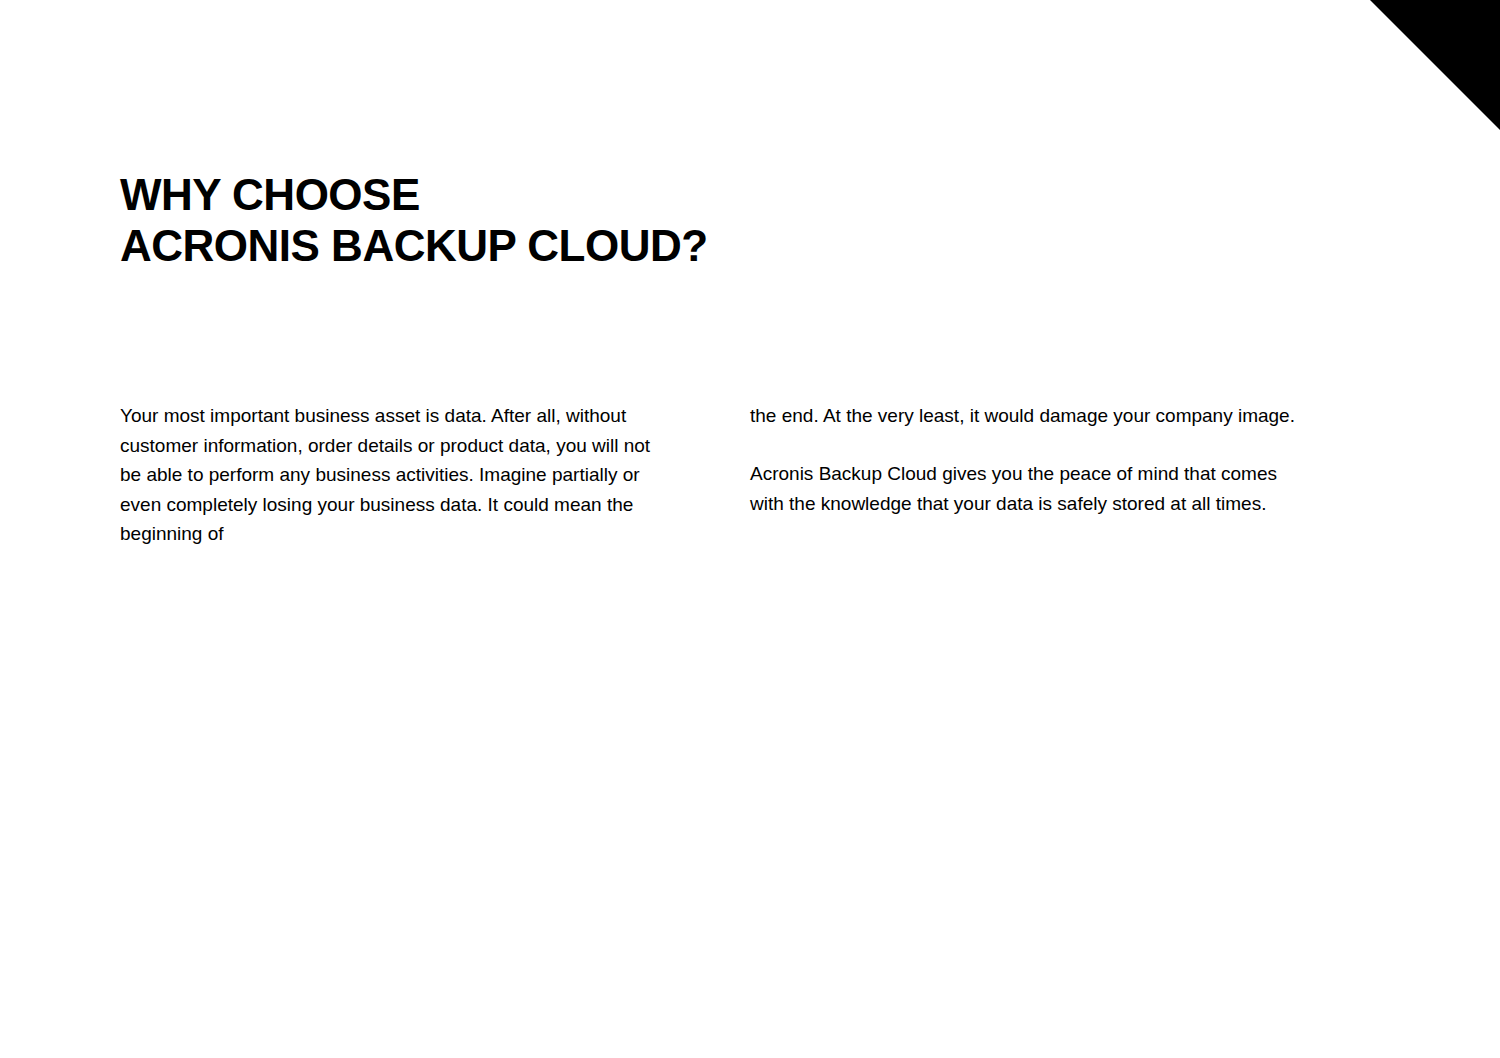Why choose
Acronis Backup Cloud?
Your most important business asset is data. After all, without customer information, order details or product data, you will not be able to perform any business activities. Imagine partially or even completely losing your business data. It could mean the beginning of
the end. At the very least, it would damage your company image.
Acronis Backup Cloud gives you the peace of mind that comes with the knowledge that your data is safely stored at all times.